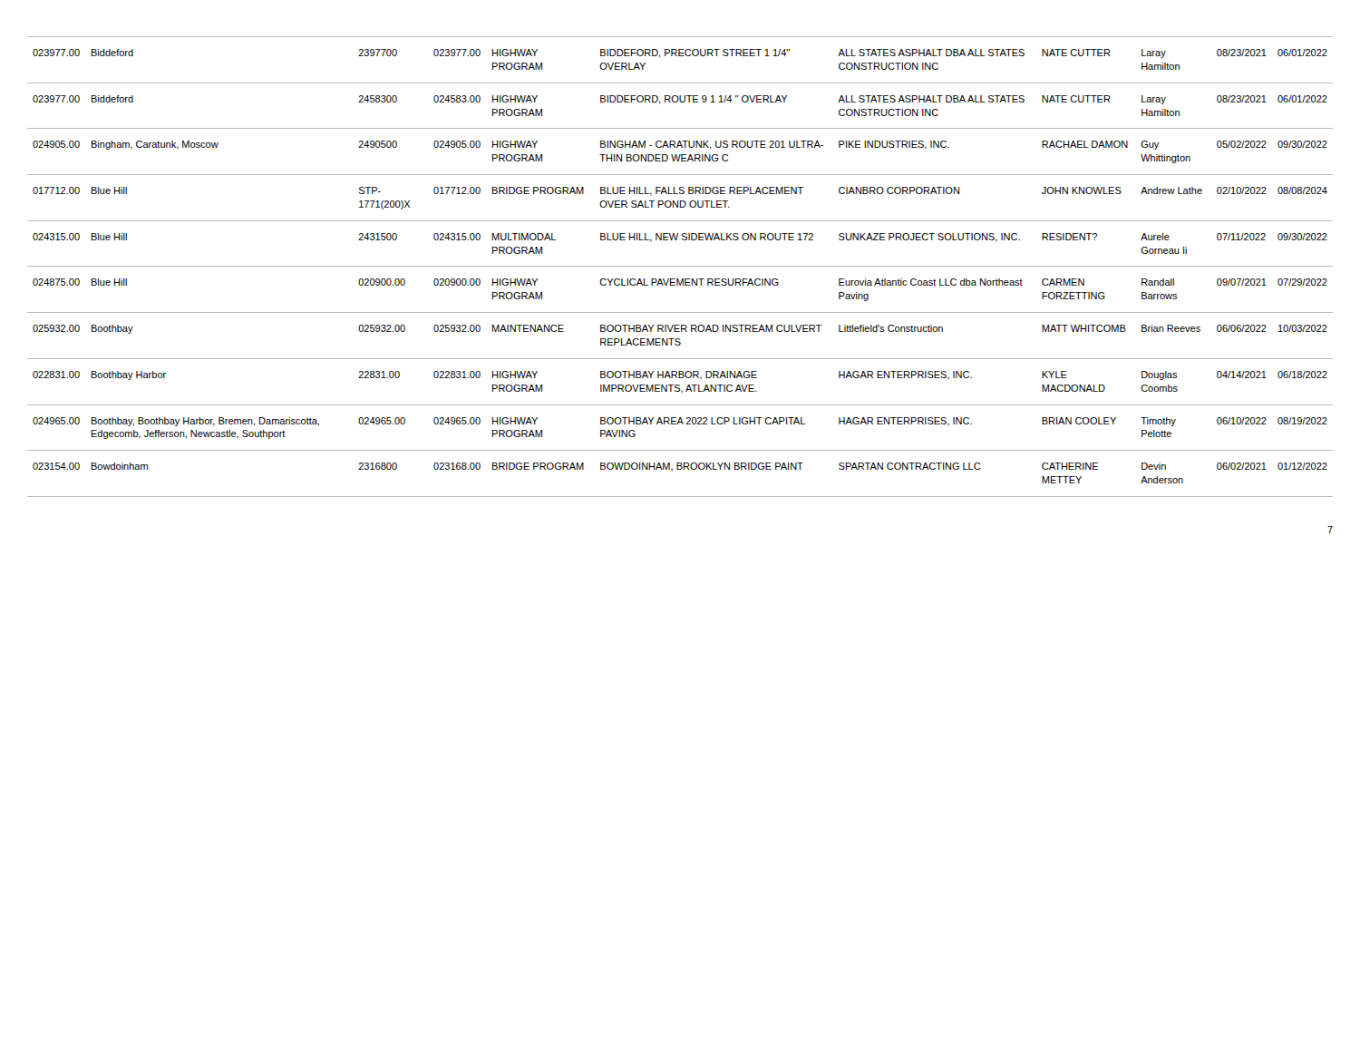| 023977.00 | Biddeford | 2397700 | 023977.00 | HIGHWAY PROGRAM | BIDDEFORD, PRECOURT STREET 1 1/4" OVERLAY | ALL STATES ASPHALT DBA ALL STATES CONSTRUCTION INC | NATE CUTTER | Laray Hamilton | 08/23/2021 | 06/01/2022 |
| 023977.00 | Biddeford | 2458300 | 024583.00 | HIGHWAY PROGRAM | BIDDEFORD, ROUTE 9 1 1/4 " OVERLAY | ALL STATES ASPHALT DBA ALL STATES CONSTRUCTION INC | NATE CUTTER | Laray Hamilton | 08/23/2021 | 06/01/2022 |
| 024905.00 | Bingham, Caratunk, Moscow | 2490500 | 024905.00 | HIGHWAY PROGRAM | BINGHAM - CARATUNK, US ROUTE 201 ULTRA-THIN BONDED WEARING C | PIKE INDUSTRIES, INC. | RACHAEL DAMON | Guy Whittington | 05/02/2022 | 09/30/2022 |
| 017712.00 | Blue Hill | STP-1771(200)X | 017712.00 | BRIDGE PROGRAM | BLUE HILL, FALLS BRIDGE REPLACEMENT OVER SALT POND OUTLET. | CIANBRO CORPORATION | JOHN KNOWLES | Andrew Lathe | 02/10/2022 | 08/08/2024 |
| 024315.00 | Blue Hill | 2431500 | 024315.00 | MULTIMODAL PROGRAM | BLUE HILL, NEW SIDEWALKS ON ROUTE 172 | SUNKAZE PROJECT SOLUTIONS, INC. | RESIDENT? | Aurele Gorneau Ii | 07/11/2022 | 09/30/2022 |
| 024875.00 | Blue Hill | 020900.00 | 020900.00 | HIGHWAY PROGRAM | CYCLICAL PAVEMENT RESURFACING | Eurovia Atlantic Coast LLC dba Northeast Paving | CARMEN FORZETTING | Randall Barrows | 09/07/2021 | 07/29/2022 |
| 025932.00 | Boothbay | 025932.00 | 025932.00 | MAINTENANCE | BOOTHBAY RIVER ROAD INSTREAM CULVERT REPLACEMENTS | Littlefield's Construction | MATT WHITCOMB | Brian Reeves | 06/06/2022 | 10/03/2022 |
| 022831.00 | Boothbay Harbor | 22831.00 | 022831.00 | HIGHWAY PROGRAM | BOOTHBAY HARBOR, DRAINAGE IMPROVEMENTS, ATLANTIC AVE. | HAGAR ENTERPRISES, INC. | KYLE MACDONALD | Douglas Coombs | 04/14/2021 | 06/18/2022 |
| 024965.00 | Boothbay, Boothbay Harbor, Bremen, Damariscotta, Edgecomb, Jefferson, Newcastle, Southport | 024965.00 | 024965.00 | HIGHWAY PROGRAM | BOOTHBAY AREA 2022 LCP LIGHT CAPITAL PAVING | HAGAR ENTERPRISES, INC. | BRIAN COOLEY | Timothy Pelotte | 06/10/2022 | 08/19/2022 |
| 023154.00 | Bowdoinham | 2316800 | 023168.00 | BRIDGE PROGRAM | BOWDOINHAM, BROOKLYN BRIDGE PAINT | SPARTAN CONTRACTING LLC | CATHERINE METTEY | Devin Anderson | 06/02/2021 | 01/12/2022 |
7